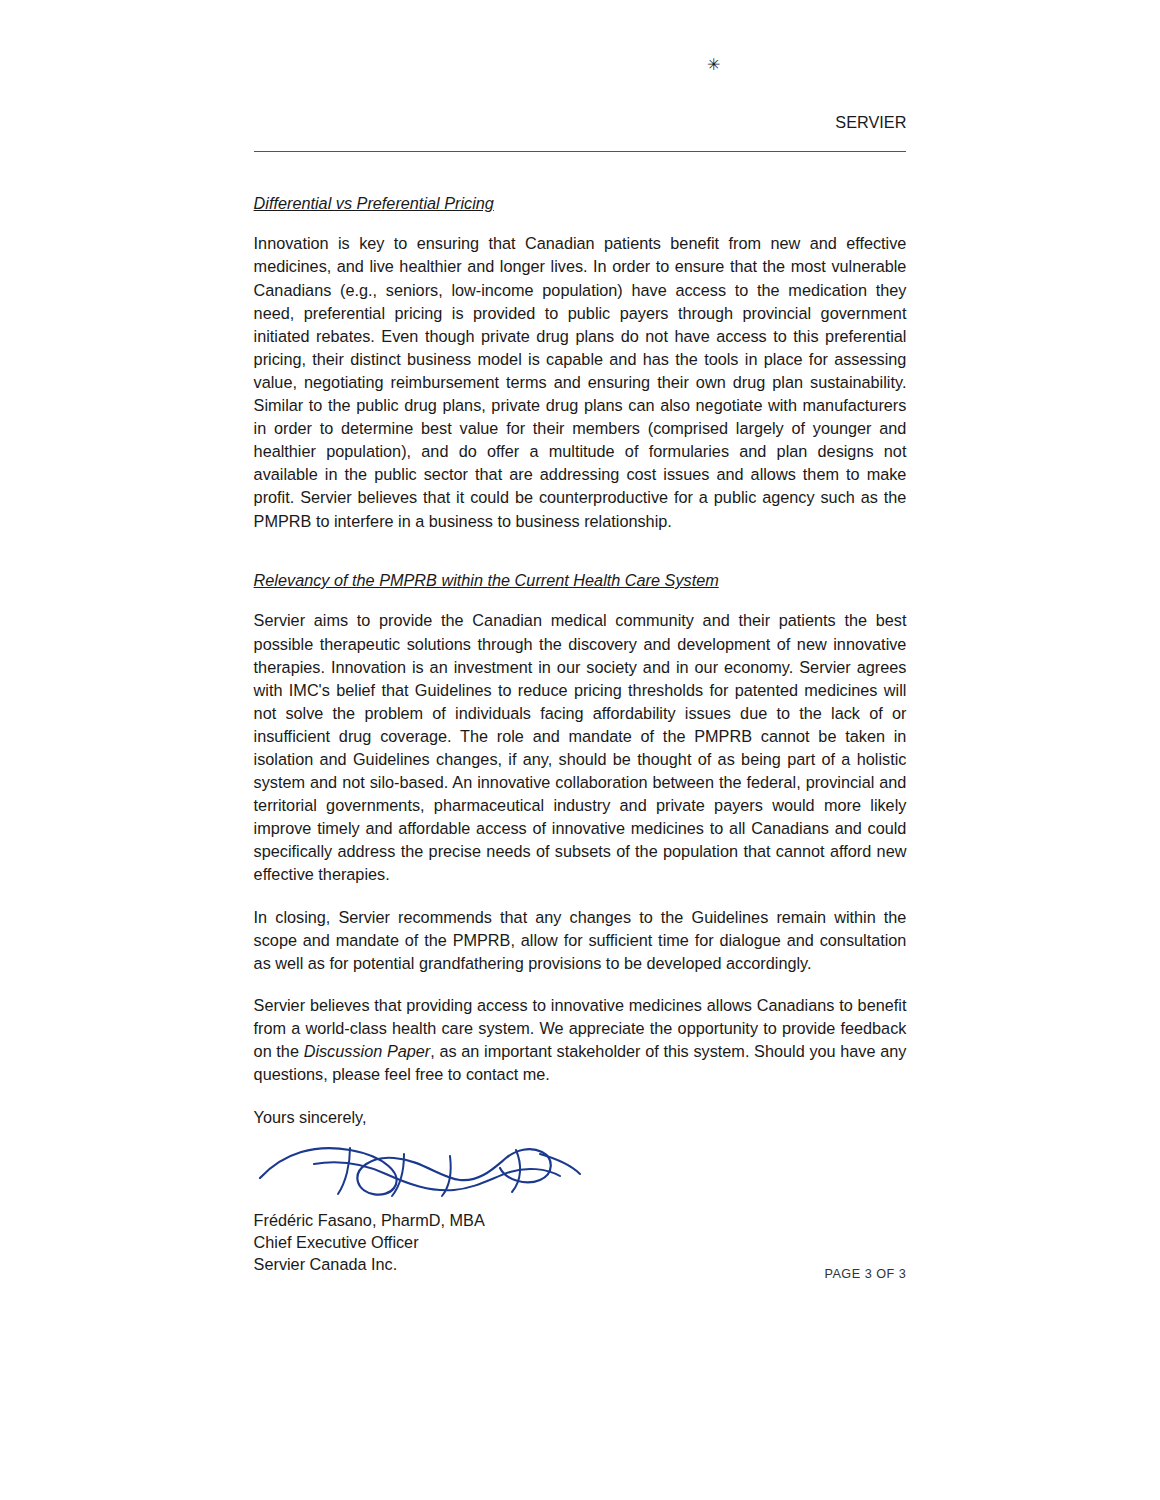✳
SERVIER
Differential vs Preferential Pricing
Innovation is key to ensuring that Canadian patients benefit from new and effective medicines, and live healthier and longer lives. In order to ensure that the most vulnerable Canadians (e.g., seniors, low-income population) have access to the medication they need, preferential pricing is provided to public payers through provincial government initiated rebates. Even though private drug plans do not have access to this preferential pricing, their distinct business model is capable and has the tools in place for assessing value, negotiating reimbursement terms and ensuring their own drug plan sustainability. Similar to the public drug plans, private drug plans can also negotiate with manufacturers in order to determine best value for their members (comprised largely of younger and healthier population), and do offer a multitude of formularies and plan designs not available in the public sector that are addressing cost issues and allows them to make profit. Servier believes that it could be counterproductive for a public agency such as the PMPRB to interfere in a business to business relationship.
Relevancy of the PMPRB within the Current Health Care System
Servier aims to provide the Canadian medical community and their patients the best possible therapeutic solutions through the discovery and development of new innovative therapies. Innovation is an investment in our society and in our economy. Servier agrees with IMC's belief that Guidelines to reduce pricing thresholds for patented medicines will not solve the problem of individuals facing affordability issues due to the lack of or insufficient drug coverage. The role and mandate of the PMPRB cannot be taken in isolation and Guidelines changes, if any, should be thought of as being part of a holistic system and not silo-based. An innovative collaboration between the federal, provincial and territorial governments, pharmaceutical industry and private payers would more likely improve timely and affordable access of innovative medicines to all Canadians and could specifically address the precise needs of subsets of the population that cannot afford new effective therapies.
In closing, Servier recommends that any changes to the Guidelines remain within the scope and mandate of the PMPRB, allow for sufficient time for dialogue and consultation as well as for potential grandfathering provisions to be developed accordingly.
Servier believes that providing access to innovative medicines allows Canadians to benefit from a world-class health care system. We appreciate the opportunity to provide feedback on the Discussion Paper, as an important stakeholder of this system. Should you have any questions, please feel free to contact me.
Yours sincerely,
Frédéric Fasano, PharmD, MBA
Chief Executive Officer
Servier Canada Inc.
PAGE 3 OF 3